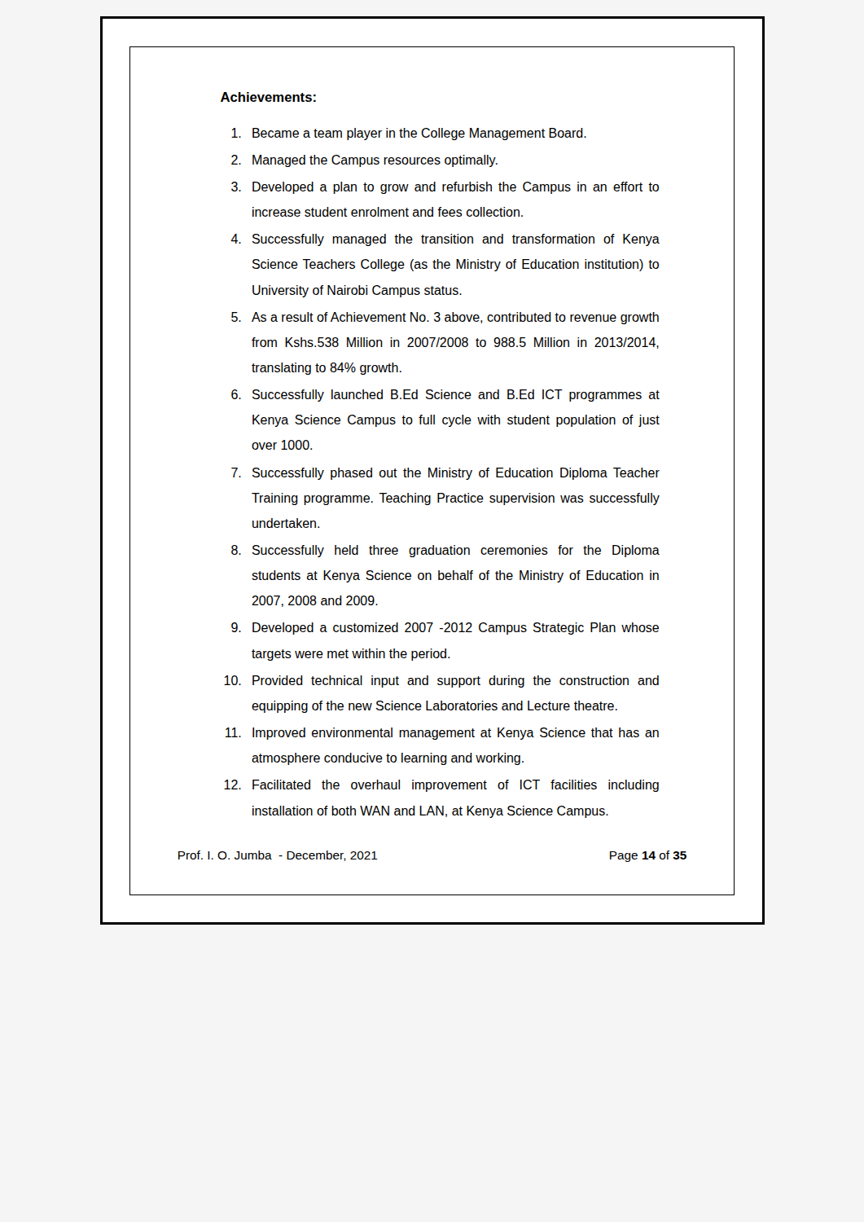Achievements:
Became a team player in the College Management Board.
Managed the Campus resources optimally.
Developed a plan to grow and refurbish the Campus in an effort to increase student enrolment and fees collection.
Successfully managed the transition and transformation of Kenya Science Teachers College (as the Ministry of Education institution) to University of Nairobi Campus status.
As a result of Achievement No. 3 above, contributed to revenue growth from Kshs.538 Million in 2007/2008 to 988.5 Million in 2013/2014, translating to 84% growth.
Successfully launched B.Ed Science and B.Ed ICT programmes at Kenya Science Campus to full cycle with student population of just over 1000.
Successfully phased out the Ministry of Education Diploma Teacher Training programme. Teaching Practice supervision was successfully undertaken.
Successfully held three graduation ceremonies for the Diploma students at Kenya Science on behalf of the Ministry of Education in 2007, 2008 and 2009.
Developed a customized 2007 -2012 Campus Strategic Plan whose targets were met within the period.
Provided technical input and support during the construction and equipping of the new Science Laboratories and Lecture theatre.
Improved environmental management at Kenya Science that has an atmosphere conducive to learning and working.
Facilitated the overhaul improvement of ICT facilities including installation of both WAN and LAN, at Kenya Science Campus.
Prof. I. O. Jumba - December, 2021
Page 14 of 35